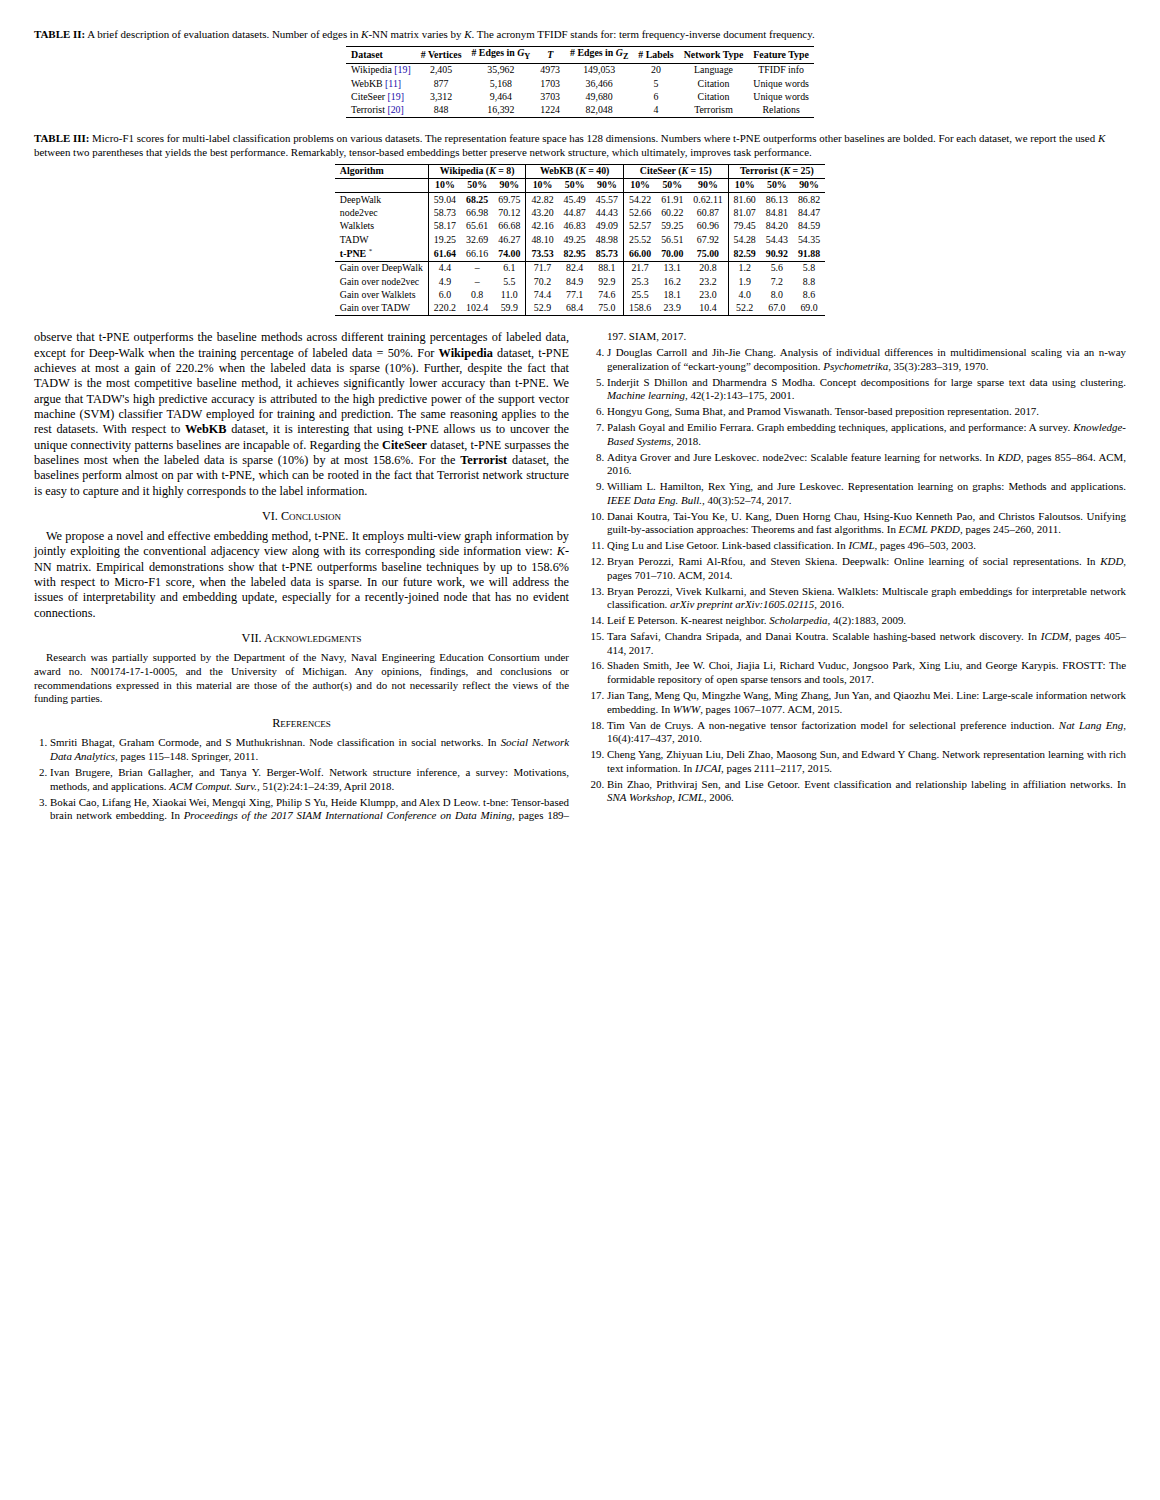TABLE II: A brief description of evaluation datasets. Number of edges in K-NN matrix varies by K. The acronym TFIDF stands for: term frequency-inverse document frequency.
| Dataset | # Vertices | # Edges in G Y | T | # Edges in G Z | # Labels | Network Type | Feature Type |
| --- | --- | --- | --- | --- | --- | --- | --- |
| Wikipedia [19] | 2,405 | 35,962 | 4973 | 149,053 | 20 | Language | TFIDF info |
| WebKB [11] | 877 | 5,168 | 1703 | 36,466 | 5 | Citation | Unique words |
| CiteSeer [19] | 3,312 | 9,464 | 3703 | 49,680 | 6 | Citation | Unique words |
| Terrorist [20] | 848 | 16,392 | 1224 | 82,048 | 4 | Terrorism | Relations |
TABLE III: Micro-F1 scores for multi-label classification problems on various datasets. The representation feature space has 128 dimensions. Numbers where t-PNE outperforms other baselines are bolded. For each dataset, we report the used K between two parentheses that yields the best performance. Remarkably, tensor-based embeddings better preserve network structure, which ultimately, improves task performance.
| Algorithm | Wikipedia ( K = 8) | WebKB ( K = 40) | CiteSeer ( K = 15) | Terrorist ( K = 25) |
| --- | --- | --- | --- | --- |
| | 10% | 50% | 90% | 10% | 50% | 90% | 10% | 50% | 90% | 10% | 50% | 90% |
| DeepWalk | 59.04 | 68.25 | 69.75 | 42.82 | 45.49 | 45.57 | 54.22 | 61.91 | 0.62.11 | 81.60 | 86.13 | 86.82 |
| node2vec | 58.73 | 66.98 | 70.12 | 43.20 | 44.87 | 44.43 | 52.66 | 60.22 | 60.87 | 81.07 | 84.81 | 84.47 |
| Walklets | 58.17 | 65.61 | 66.68 | 42.16 | 46.83 | 49.09 | 52.57 | 59.25 | 60.96 | 79.45 | 84.20 | 84.59 |
| TADW | 19.25 | 32.69 | 46.27 | 48.10 | 49.25 | 48.98 | 25.52 | 56.51 | 67.92 | 54.28 | 54.43 | 54.35 |
| t-PNE * | 61.64 | 66.16 | 74.00 | 73.53 | 82.95 | 85.73 | 66.00 | 70.00 | 75.00 | 82.59 | 90.92 | 91.88 |
| Gain over DeepWalk | 4.4 | – | 6.1 | 71.7 | 82.4 | 88.1 | 21.7 | 13.1 | 20.8 | 1.2 | 5.6 | 5.8 |
| Gain over node2vec | 4.9 | – | 5.5 | 70.2 | 84.9 | 92.9 | 25.3 | 16.2 | 23.2 | 1.9 | 7.2 | 8.8 |
| Gain over Walklets | 6.0 | 0.8 | 11.0 | 74.4 | 77.1 | 74.6 | 25.5 | 18.1 | 23.0 | 4.0 | 8.0 | 8.6 |
| Gain over TADW | 220.2 | 102.4 | 59.9 | 52.9 | 68.4 | 75.0 | 158.6 | 23.9 | 10.4 | 52.2 | 67.0 | 69.0 |
observe that t-PNE outperforms the baseline methods across different training percentages of labeled data, except for Deep-Walk when the training percentage of labeled data = 50%. For Wikipedia dataset, t-PNE achieves at most a gain of 220.2% when the labeled data is sparse (10%). Further, despite the fact that TADW is the most competitive baseline method, it achieves significantly lower accuracy than t-PNE. We argue that TADW's high predictive accuracy is attributed to the high predictive power of the support vector machine (SVM) classifier TADW employed for training and prediction. The same reasoning applies to the rest datasets. With respect to WebKB dataset, it is interesting that using t-PNE allows us to uncover the unique connectivity patterns baselines are incapable of. Regarding the CiteSeer dataset, t-PNE surpasses the baselines most when the labeled data is sparse (10%) by at most 158.6%. For the Terrorist dataset, the baselines perform almost on par with t-PNE, which can be rooted in the fact that Terrorist network structure is easy to capture and it highly corresponds to the label information.
VI. Conclusion
We propose a novel and effective embedding method, t-PNE. It employs multi-view graph information by jointly exploiting the conventional adjacency view along with its corresponding side information view: K-NN matrix. Empirical demonstrations show that t-PNE outperforms baseline techniques by up to 158.6% with respect to Micro-F1 score, when the labeled data is sparse. In our future work, we will address the issues of interpretability and embedding update, especially for a recently-joined node that has no evident connections.
VII. Acknowledgments
Research was partially supported by the Department of the Navy, Naval Engineering Education Consortium under award no. N00174-17-1-0005, and the University of Michigan. Any opinions, findings, and conclusions or recommendations expressed in this material are those of the author(s) and do not necessarily reflect the views of the funding parties.
References
Smriti Bhagat, Graham Cormode, and S Muthukrishnan. Node classification in social networks. In Social Network Data Analytics, pages 115–148. Springer, 2011.
Ivan Brugere, Brian Gallagher, and Tanya Y. Berger-Wolf. Network structure inference, a survey: Motivations, methods, and applications. ACM Comput. Surv., 51(2):24:1–24:39, April 2018.
Bokai Cao, Lifang He, Xiaokai Wei, Mengqi Xing, Philip S Yu, Heide Klumpp, and Alex D Leow. t-bne: Tensor-based brain network embedding. In Proceedings of the 2017 SIAM International Conference on Data Mining, pages 189–197. SIAM, 2017.
J Douglas Carroll and Jih-Jie Chang. Analysis of individual differences in multidimensional scaling via an n-way generalization of “eckart-young” decomposition. Psychometrika, 35(3):283–319, 1970.
Inderjit S Dhillon and Dharmendra S Modha. Concept decompositions for large sparse text data using clustering. Machine learning, 42(1-2):143–175, 2001.
Hongyu Gong, Suma Bhat, and Pramod Viswanath. Tensor-based preposition representation. 2017.
Palash Goyal and Emilio Ferrara. Graph embedding techniques, applications, and performance: A survey. Knowledge-Based Systems, 2018.
Aditya Grover and Jure Leskovec. node2vec: Scalable feature learning for networks. In KDD, pages 855–864. ACM, 2016.
William L. Hamilton, Rex Ying, and Jure Leskovec. Representation learning on graphs: Methods and applications. IEEE Data Eng. Bull., 40(3):52–74, 2017.
Danai Koutra, Tai-You Ke, U. Kang, Duen Horng Chau, Hsing-Kuo Kenneth Pao, and Christos Faloutsos. Unifying guilt-by-association approaches: Theorems and fast algorithms. In ECML PKDD, pages 245–260, 2011.
Qing Lu and Lise Getoor. Link-based classification. In ICML, pages 496–503, 2003.
Bryan Perozzi, Rami Al-Rfou, and Steven Skiena. Deepwalk: Online learning of social representations. In KDD, pages 701–710. ACM, 2014.
Bryan Perozzi, Vivek Kulkarni, and Steven Skiena. Walklets: Multiscale graph embeddings for interpretable network classification. arXiv preprint arXiv:1605.02115, 2016.
Leif E Peterson. K-nearest neighbor. Scholarpedia, 4(2):1883, 2009.
Tara Safavi, Chandra Sripada, and Danai Koutra. Scalable hashing-based network discovery. In ICDM, pages 405–414, 2017.
Shaden Smith, Jee W. Choi, Jiajia Li, Richard Vuduc, Jongsoo Park, Xing Liu, and George Karypis. FROSTT: The formidable repository of open sparse tensors and tools, 2017.
Jian Tang, Meng Qu, Mingzhe Wang, Ming Zhang, Jun Yan, and Qiaozhu Mei. Line: Large-scale information network embedding. In WWW, pages 1067–1077. ACM, 2015.
Tim Van de Cruys. A non-negative tensor factorization model for selectional preference induction. Nat Lang Eng, 16(4):417–437, 2010.
Cheng Yang, Zhiyuan Liu, Deli Zhao, Maosong Sun, and Edward Y Chang. Network representation learning with rich text information. In IJCAI, pages 2111–2117, 2015.
Bin Zhao, Prithviraj Sen, and Lise Getoor. Event classification and relationship labeling in affiliation networks. In SNA Workshop, ICML, 2006.